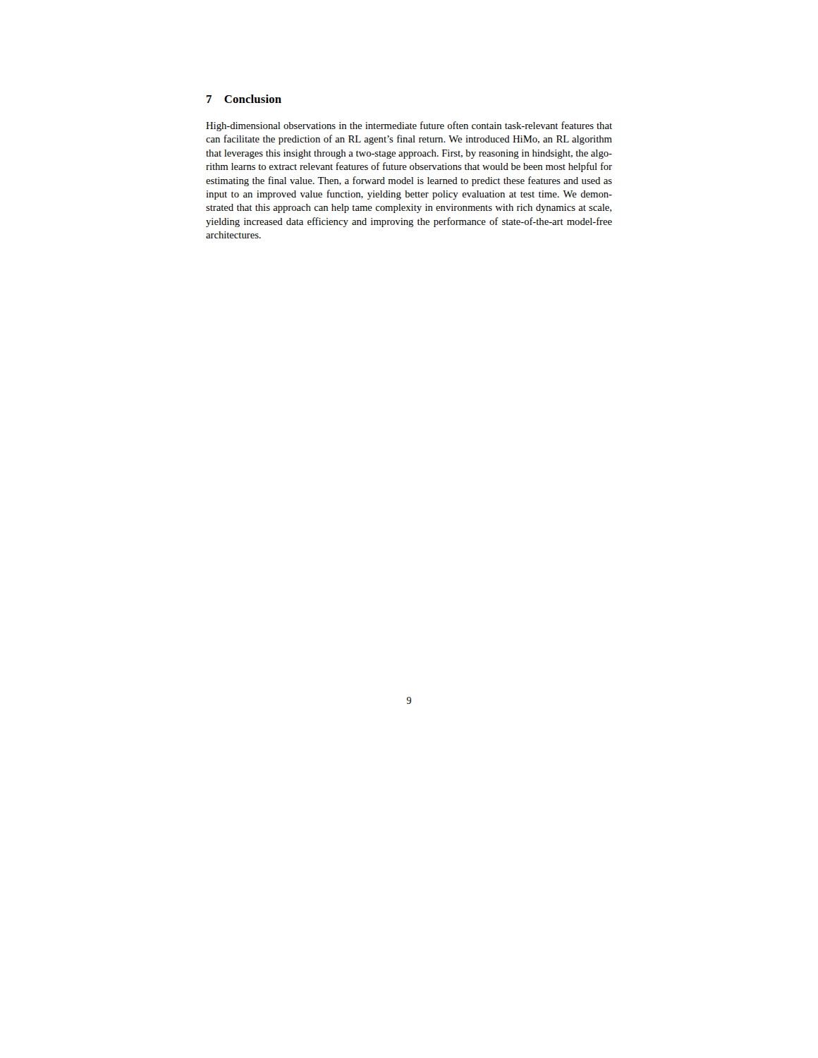7 Conclusion
High-dimensional observations in the intermediate future often contain task-relevant features that can facilitate the prediction of an RL agent’s final return. We introduced HiMo, an RL algorithm that leverages this insight through a two-stage approach. First, by reasoning in hindsight, the algorithm learns to extract relevant features of future observations that would be been most helpful for estimating the final value. Then, a forward model is learned to predict these features and used as input to an improved value function, yielding better policy evaluation at test time. We demonstrated that this approach can help tame complexity in environments with rich dynamics at scale, yielding increased data efficiency and improving the performance of state-of-the-art model-free architectures.
9